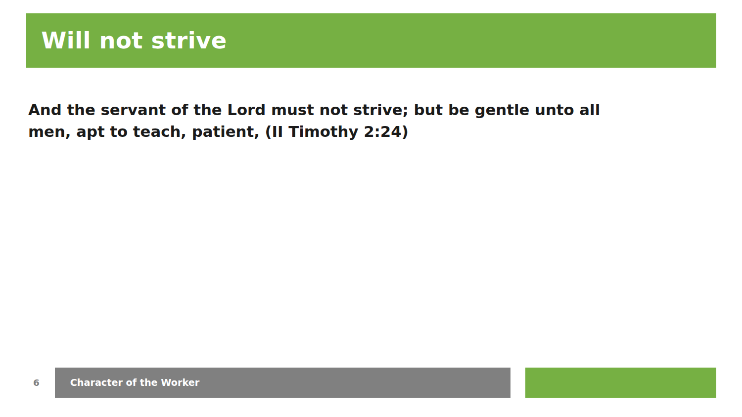Will not strive
And the servant of the Lord must not strive; but be gentle unto all men, apt to teach, patient, (II Timothy 2:24)
6
Character of the Worker